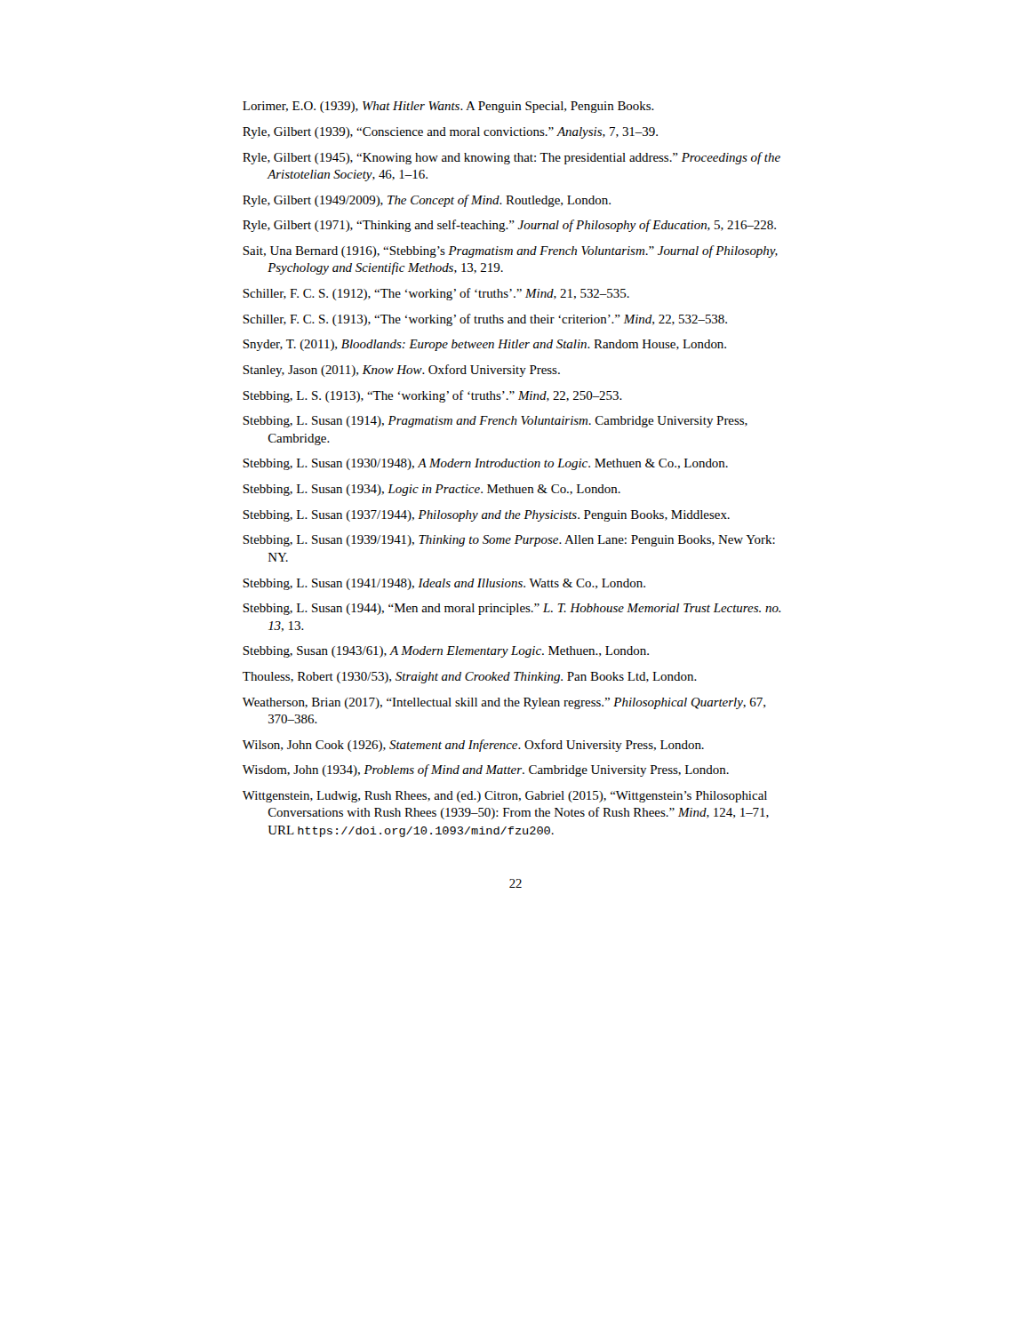Lorimer, E.O. (1939), What Hitler Wants. A Penguin Special, Penguin Books.
Ryle, Gilbert (1939), “Conscience and moral convictions.” Analysis, 7, 31–39.
Ryle, Gilbert (1945), “Knowing how and knowing that: The presidential address.” Proceedings of the Aristotelian Society, 46, 1–16.
Ryle, Gilbert (1949/2009), The Concept of Mind. Routledge, London.
Ryle, Gilbert (1971), “Thinking and self-teaching.” Journal of Philosophy of Education, 5, 216–228.
Sait, Una Bernard (1916), “Stebbing’s Pragmatism and French Voluntarism.” Journal of Philosophy, Psychology and Scientific Methods, 13, 219.
Schiller, F. C. S. (1912), “The ‘working’ of ‘truths’.” Mind, 21, 532–535.
Schiller, F. C. S. (1913), “The ‘working’ of truths and their ‘criterion’.” Mind, 22, 532–538.
Snyder, T. (2011), Bloodlands: Europe between Hitler and Stalin. Random House, London.
Stanley, Jason (2011), Know How. Oxford University Press.
Stebbing, L. S. (1913), “The ‘working’ of ‘truths’.” Mind, 22, 250–253.
Stebbing, L. Susan (1914), Pragmatism and French Voluntairism. Cambridge University Press, Cambridge.
Stebbing, L. Susan (1930/1948), A Modern Introduction to Logic. Methuen & Co., London.
Stebbing, L. Susan (1934), Logic in Practice. Methuen & Co., London.
Stebbing, L. Susan (1937/1944), Philosophy and the Physicists. Penguin Books, Middlesex.
Stebbing, L. Susan (1939/1941), Thinking to Some Purpose. Allen Lane: Penguin Books, New York: NY.
Stebbing, L. Susan (1941/1948), Ideals and Illusions. Watts & Co., London.
Stebbing, L. Susan (1944), “Men and moral principles.” L. T. Hobhouse Memorial Trust Lectures. no. 13, 13.
Stebbing, Susan (1943/61), A Modern Elementary Logic. Methuen., London.
Thouless, Robert (1930/53), Straight and Crooked Thinking. Pan Books Ltd, London.
Weatherson, Brian (2017), “Intellectual skill and the Rylean regress.” Philosophical Quarterly, 67, 370–386.
Wilson, John Cook (1926), Statement and Inference. Oxford University Press, London.
Wisdom, John (1934), Problems of Mind and Matter. Cambridge University Press, London.
Wittgenstein, Ludwig, Rush Rhees, and (ed.) Citron, Gabriel (2015), “Wittgenstein’s Philosophical Conversations with Rush Rhees (1939–50): From the Notes of Rush Rhees.” Mind, 124, 1–71, URL https://doi.org/10.1093/mind/fzu200.
22